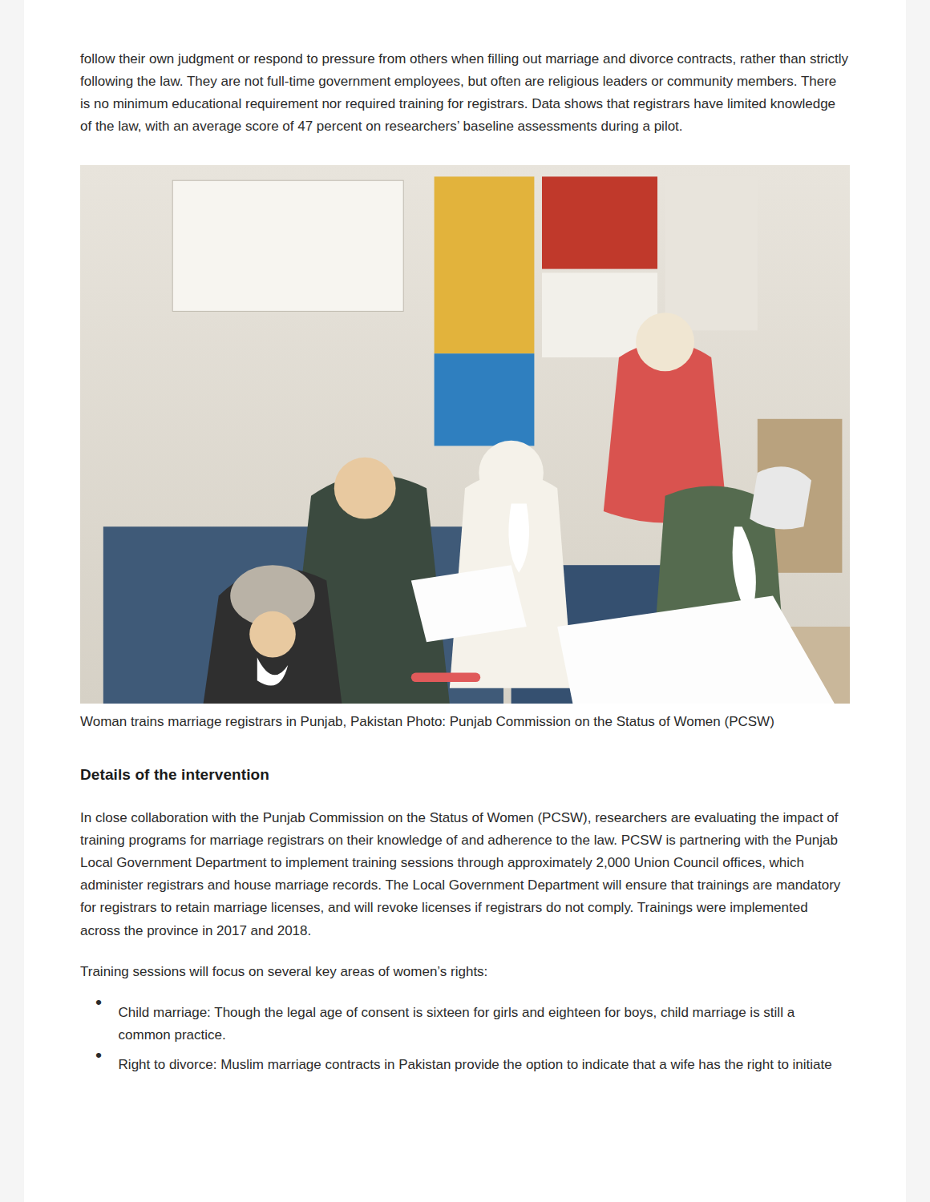follow their own judgment or respond to pressure from others when filling out marriage and divorce contracts, rather than strictly following the law. They are not full-time government employees, but often are religious leaders or community members. There is no minimum educational requirement nor required training for registrars. Data shows that registrars have limited knowledge of the law, with an average score of 47 percent on researchers’ baseline assessments during a pilot.
Woman trains marriage registrars in Punjab, Pakistan Photo: Punjab Commission on the Status of Women (PCSW)
Details of the intervention
In close collaboration with the Punjab Commission on the Status of Women (PCSW), researchers are evaluating the impact of training programs for marriage registrars on their knowledge of and adherence to the law. PCSW is partnering with the Punjab Local Government Department to implement training sessions through approximately 2,000 Union Council offices, which administer registrars and house marriage records. The Local Government Department will ensure that trainings are mandatory for registrars to retain marriage licenses, and will revoke licenses if registrars do not comply. Trainings were implemented across the province in 2017 and 2018.
Training sessions will focus on several key areas of women’s rights:
Child marriage: Though the legal age of consent is sixteen for girls and eighteen for boys, child marriage is still a common practice.
Right to divorce: Muslim marriage contracts in Pakistan provide the option to indicate that a wife has the right to initiate